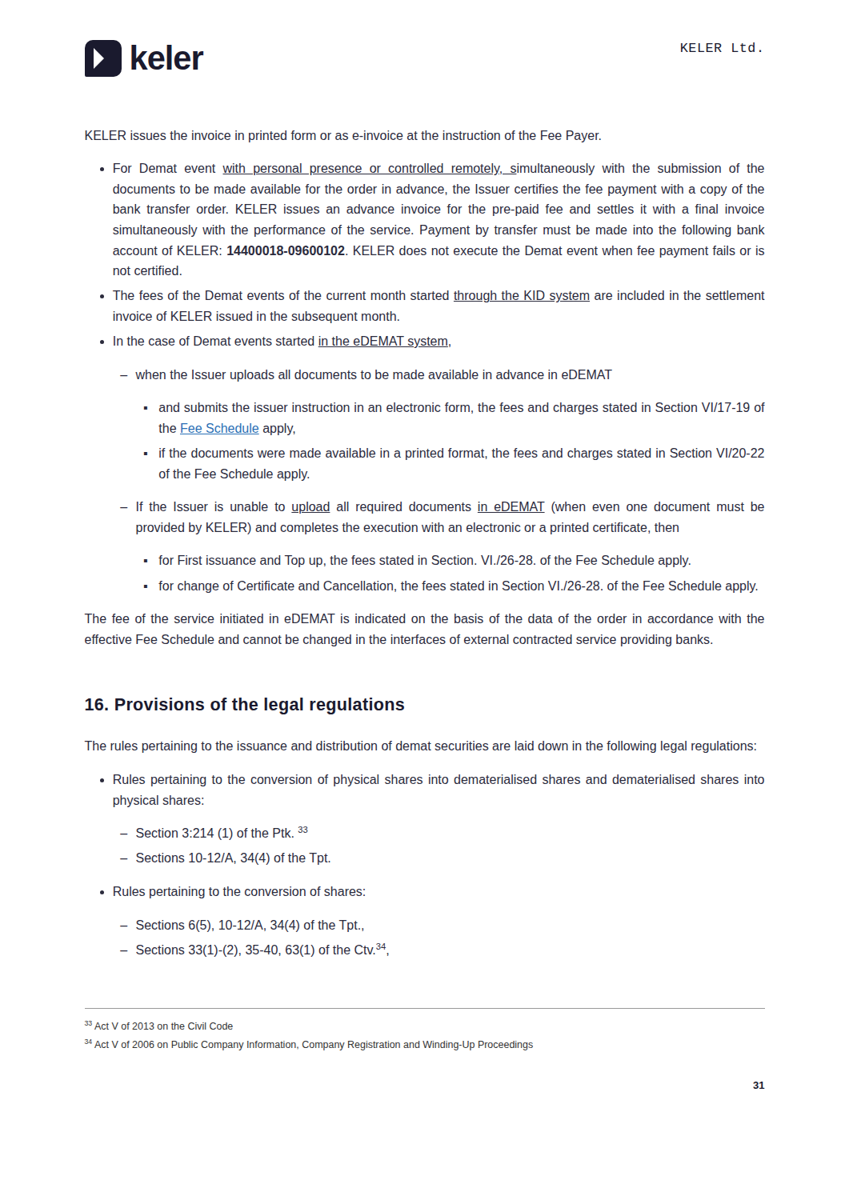keler
KELER Ltd.
KELER issues the invoice in printed form or as e-invoice at the instruction of the Fee Payer.
For Demat event with personal presence or controlled remotely, simultaneously with the submission of the documents to be made available for the order in advance, the Issuer certifies the fee payment with a copy of the bank transfer order. KELER issues an advance invoice for the pre-paid fee and settles it with a final invoice simultaneously with the performance of the service. Payment by transfer must be made into the following bank account of KELER: 14400018-09600102. KELER does not execute the Demat event when fee payment fails or is not certified.
The fees of the Demat events of the current month started through the KID system are included in the settlement invoice of KELER issued in the subsequent month.
In the case of Demat events started in the eDEMAT system,
when the Issuer uploads all documents to be made available in advance in eDEMAT
and submits the issuer instruction in an electronic form, the fees and charges stated in Section VI/17-19 of the Fee Schedule apply,
if the documents were made available in a printed format, the fees and charges stated in Section VI/20-22 of the Fee Schedule apply.
If the Issuer is unable to upload all required documents in eDEMAT (when even one document must be provided by KELER) and completes the execution with an electronic or a printed certificate, then
for First issuance and Top up, the fees stated in Section. VI./26-28. of the Fee Schedule apply.
for change of Certificate and Cancellation, the fees stated in Section VI./26-28. of the Fee Schedule apply.
The fee of the service initiated in eDEMAT is indicated on the basis of the data of the order in accordance with the effective Fee Schedule and cannot be changed in the interfaces of external contracted service providing banks.
16. Provisions of the legal regulations
The rules pertaining to the issuance and distribution of demat securities are laid down in the following legal regulations:
Rules pertaining to the conversion of physical shares into dematerialised shares and dematerialised shares into physical shares:
Section 3:214 (1) of the Ptk. 33
Sections 10-12/A, 34(4) of the Tpt.
Rules pertaining to the conversion of shares:
Sections 6(5), 10-12/A, 34(4) of the Tpt.,
Sections 33(1)-(2), 35-40, 63(1) of the Ctv.34,
33 Act V of 2013 on the Civil Code
34 Act V of 2006 on Public Company Information, Company Registration and Winding-Up Proceedings
31